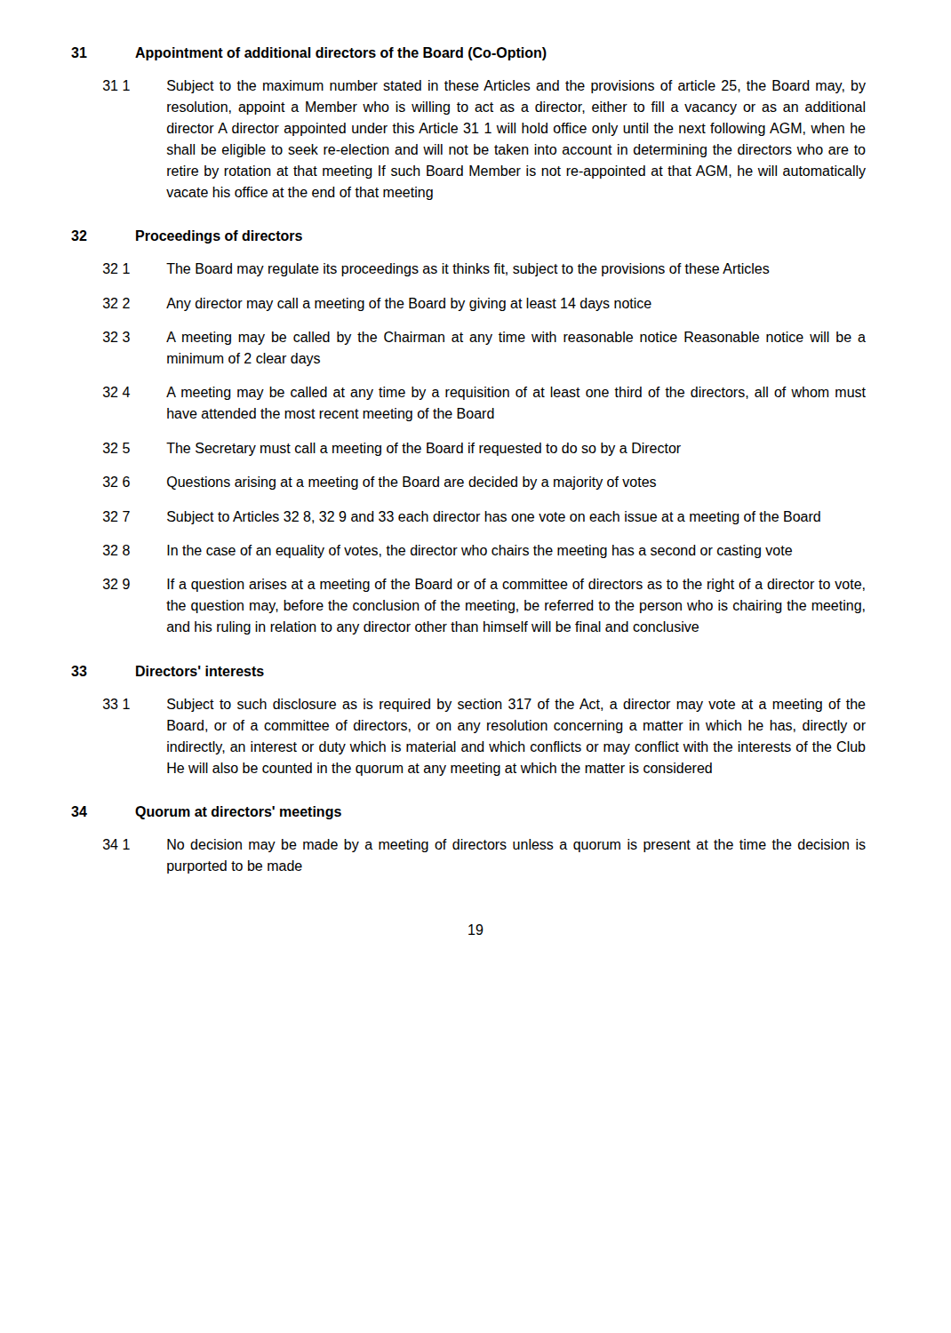31 Appointment of additional directors of the Board (Co-Option)
31 1 Subject to the maximum number stated in these Articles and the provisions of article 25, the Board may, by resolution, appoint a Member who is willing to act as a director, either to fill a vacancy or as an additional director A director appointed under this Article 31 1 will hold office only until the next following AGM, when he shall be eligible to seek re-election and will not be taken into account in determining the directors who are to retire by rotation at that meeting If such Board Member is not re-appointed at that AGM, he will automatically vacate his office at the end of that meeting
32 Proceedings of directors
32 1 The Board may regulate its proceedings as it thinks fit, subject to the provisions of these Articles
32 2 Any director may call a meeting of the Board by giving at least 14 days notice
32 3 A meeting may be called by the Chairman at any time with reasonable notice Reasonable notice will be a minimum of 2 clear days
32 4 A meeting may be called at any time by a requisition of at least one third of the directors, all of whom must have attended the most recent meeting of the Board
32 5 The Secretary must call a meeting of the Board if requested to do so by a Director
32 6 Questions arising at a meeting of the Board are decided by a majority of votes
32 7 Subject to Articles 32 8, 32 9 and 33 each director has one vote on each issue at a meeting of the Board
32 8 In the case of an equality of votes, the director who chairs the meeting has a second or casting vote
32 9 If a question arises at a meeting of the Board or of a committee of directors as to the right of a director to vote, the question may, before the conclusion of the meeting, be referred to the person who is chairing the meeting, and his ruling in relation to any director other than himself will be final and conclusive
33 Directors' interests
33 1 Subject to such disclosure as is required by section 317 of the Act, a director may vote at a meeting of the Board, or of a committee of directors, or on any resolution concerning a matter in which he has, directly or indirectly, an interest or duty which is material and which conflicts or may conflict with the interests of the Club He will also be counted in the quorum at any meeting at which the matter is considered
34 Quorum at directors' meetings
34 1 No decision may be made by a meeting of directors unless a quorum is present at the time the decision is purported to be made
19